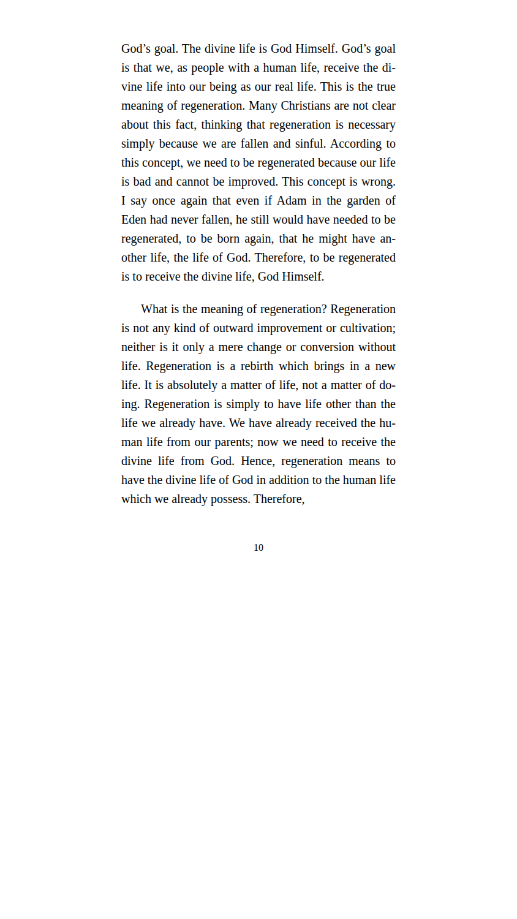God’s goal. The divine life is God Himself. God’s goal is that we, as people with a human life, receive the divine life into our being as our real life. This is the true meaning of regeneration. Many Christians are not clear about this fact, thinking that regeneration is necessary simply because we are fallen and sinful. According to this concept, we need to be regenerated because our life is bad and cannot be improved. This concept is wrong. I say once again that even if Adam in the garden of Eden had never fallen, he still would have needed to be regenerated, to be born again, that he might have another life, the life of God. Therefore, to be regenerated is to receive the divine life, God Himself.
What is the meaning of regeneration? Regeneration is not any kind of outward improvement or cultivation; neither is it only a mere change or conversion without life. Regeneration is a rebirth which brings in a new life. It is absolutely a matter of life, not a matter of doing. Regeneration is simply to have life other than the life we already have. We have already received the human life from our parents; now we need to receive the divine life from God. Hence, regeneration means to have the divine life of God in addition to the human life which we already possess. Therefore,
10